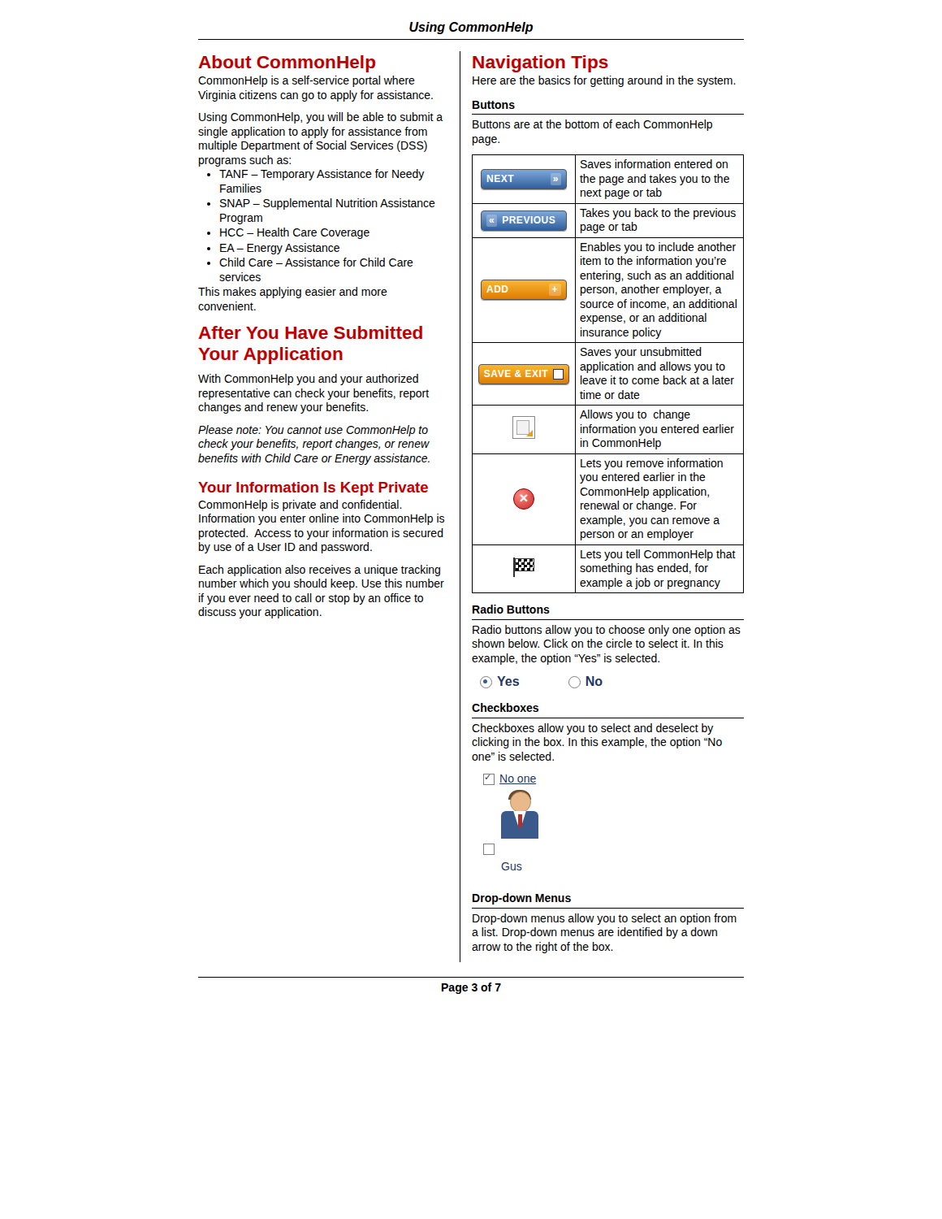Using CommonHelp
About CommonHelp
CommonHelp is a self-service portal where Virginia citizens can go to apply for assistance.
Using CommonHelp, you will be able to submit a single application to apply for assistance from multiple Department of Social Services (DSS) programs such as:
TANF – Temporary Assistance for Needy Families
SNAP – Supplemental Nutrition Assistance Program
HCC – Health Care Coverage
EA – Energy Assistance
Child Care – Assistance for Child Care services
This makes applying easier and more convenient.
After You Have Submitted Your Application
With CommonHelp you and your authorized representative can check your benefits, report changes and renew your benefits.
Please note: You cannot use CommonHelp to check your benefits, report changes, or renew benefits with Child Care or Energy assistance.
Your Information Is Kept Private
CommonHelp is private and confidential. Information you enter online into CommonHelp is protected. Access to your information is secured by use of a User ID and password.
Each application also receives a unique tracking number which you should keep. Use this number if you ever need to call or stop by an office to discuss your application.
Navigation Tips
Here are the basics for getting around in the system.
Buttons
Buttons are at the bottom of each CommonHelp page.
| NEXT » | Saves information entered on the page and takes you to the next page or tab |
| « PREVIOUS | Takes you back to the previous page or tab |
| ADD + | Enables you to include another item to the information you’re entering, such as an additional person, another employer, a source of income, an additional expense, or an additional insurance policy |
| SAVE & EXIT | Saves your unsubmitted application and allows you to leave it to come back at a later time or date |
| | Allows you to change information you entered earlier in CommonHelp |
| × | Lets you remove information you entered earlier in the CommonHelp application, renewal or change. For example, you can remove a person or an employer |
| | Lets you tell CommonHelp that something has ended, for example a job or pregnancy |
Radio Buttons
Radio buttons allow you to choose only one option as shown below. Click on the circle to select it. In this example, the option “Yes” is selected.
Yes No
Checkboxes
Checkboxes allow you to select and deselect by clicking in the box. In this example, the option “No one” is selected.
No one
Gus
Drop-down Menus
Drop-down menus allow you to select an option from a list. Drop-down menus are identified by a down arrow to the right of the box.
Page 3 of 7